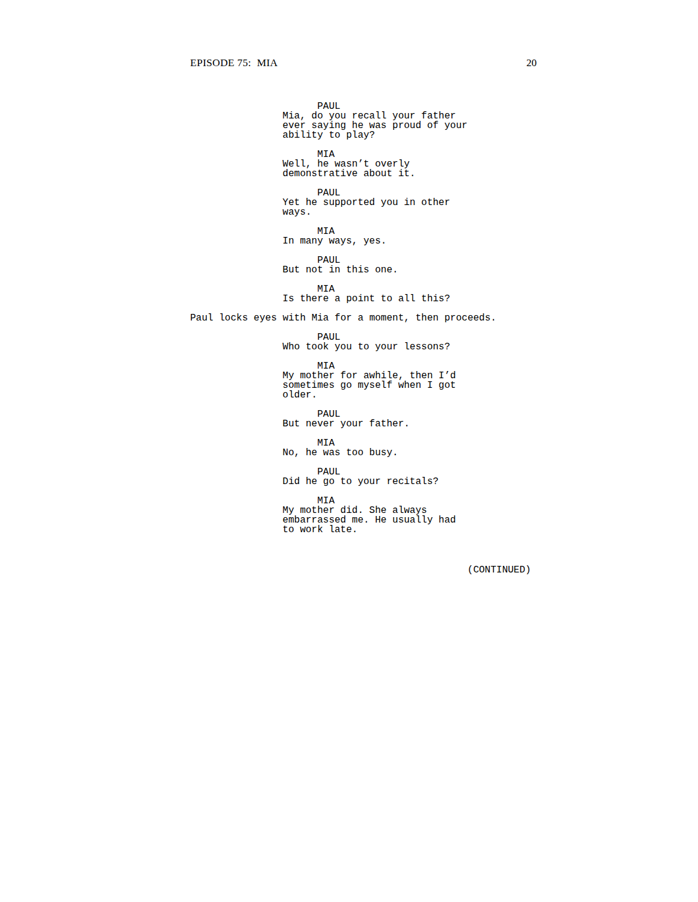EPISODE 75: MIA 20
PAUL
Mia, do you recall your father ever saying he was proud of your ability to play?
MIA
Well, he wasn’t overly demonstrative about it.
PAUL
Yet he supported you in other ways.
MIA
In many ways, yes.
PAUL
But not in this one.
MIA
Is there a point to all this?
Paul locks eyes with Mia for a moment, then proceeds.
PAUL
Who took you to your lessons?
MIA
My mother for awhile, then I’d sometimes go myself when I got older.
PAUL
But never your father.
MIA
No, he was too busy.
PAUL
Did he go to your recitals?
MIA
My mother did. She always embarrassed me. He usually had to work late.
(CONTINUED)